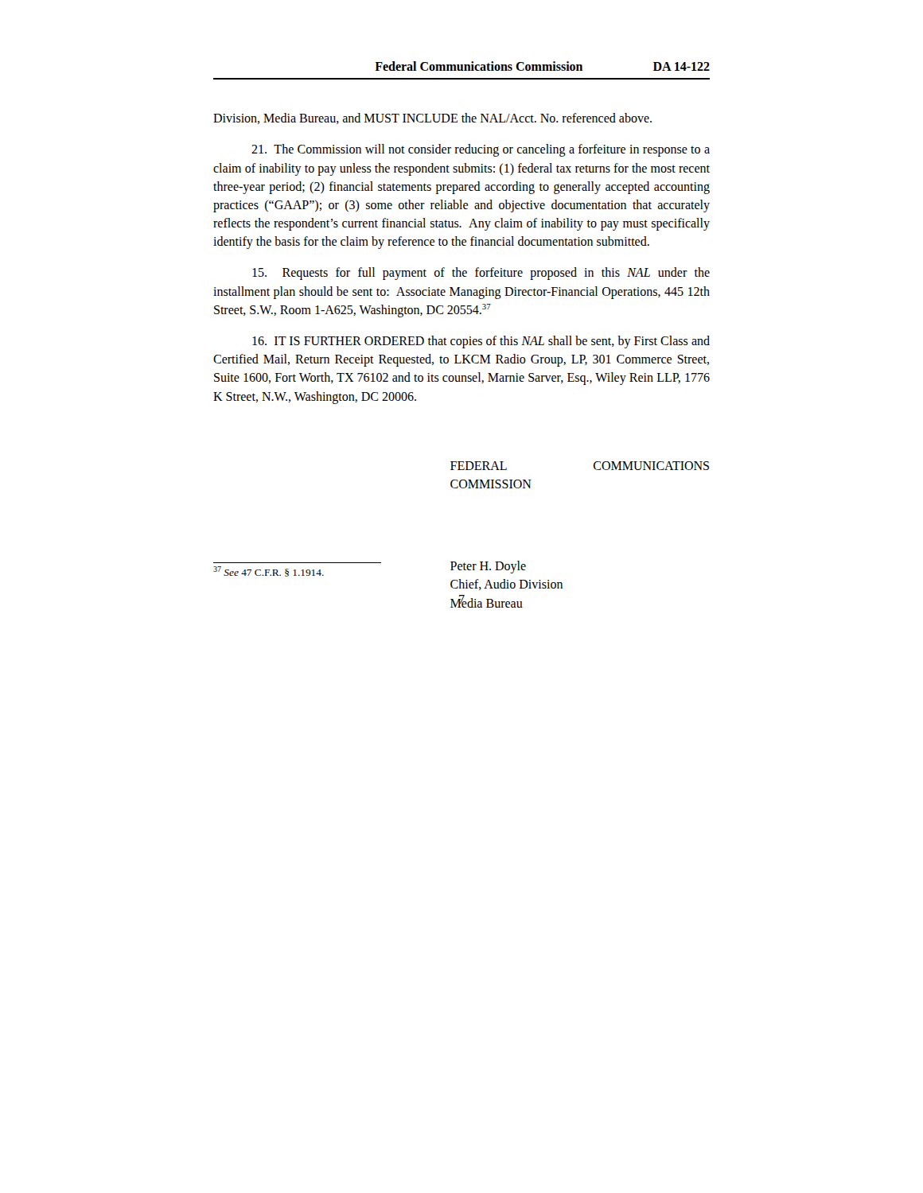Federal Communications Commission
DA 14-122
Division, Media Bureau, and MUST INCLUDE the NAL/Acct. No. referenced above.
21. The Commission will not consider reducing or canceling a forfeiture in response to a claim of inability to pay unless the respondent submits: (1) federal tax returns for the most recent three-year period; (2) financial statements prepared according to generally accepted accounting practices (“GAAP”); or (3) some other reliable and objective documentation that accurately reflects the respondent’s current financial status. Any claim of inability to pay must specifically identify the basis for the claim by reference to the financial documentation submitted.
15. Requests for full payment of the forfeiture proposed in this NAL under the installment plan should be sent to: Associate Managing Director-Financial Operations, 445 12th Street, S.W., Room 1-A625, Washington, DC 20554.37
16. IT IS FURTHER ORDERED that copies of this NAL shall be sent, by First Class and Certified Mail, Return Receipt Requested, to LKCM Radio Group, LP, 301 Commerce Street, Suite 1600, Fort Worth, TX 76102 and to its counsel, Marnie Sarver, Esq., Wiley Rein LLP, 1776 K Street, N.W., Washington, DC 20006.
FEDERAL COMMUNICATIONS COMMISSION
Peter H. Doyle
Chief, Audio Division
Media Bureau
37 See 47 C.F.R. § 1.1914.
7